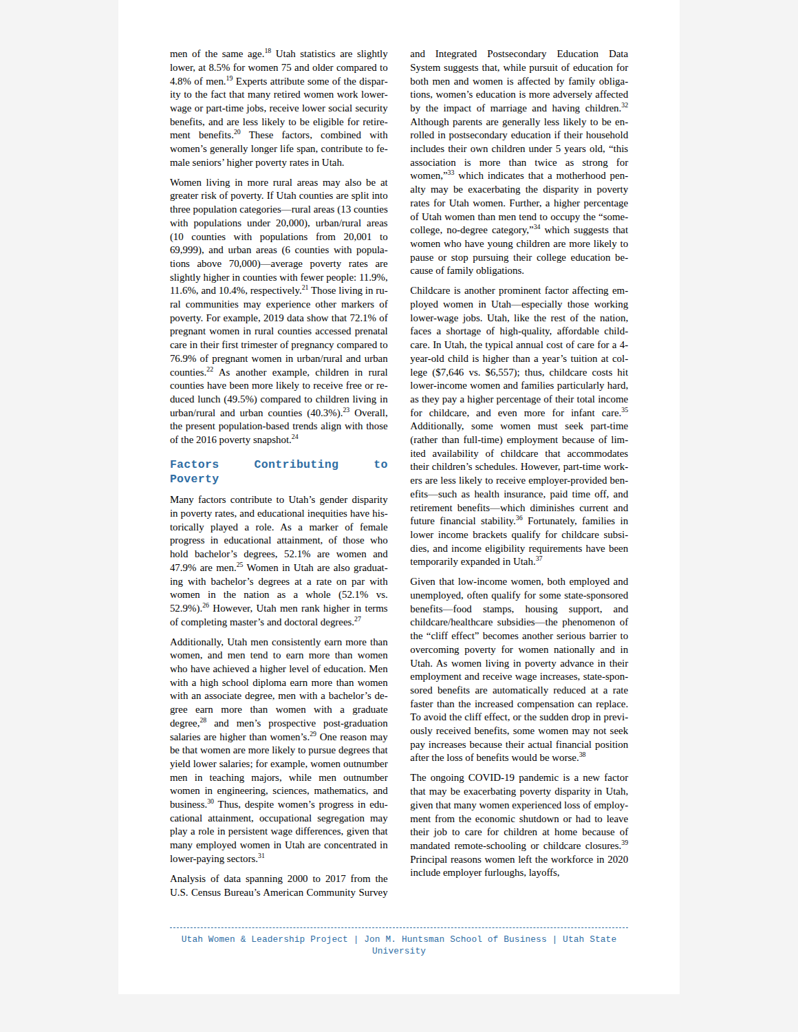men of the same age.18 Utah statistics are slightly lower, at 8.5% for women 75 and older compared to 4.8% of men.19 Experts attribute some of the disparity to the fact that many retired women work lower-wage or part-time jobs, receive lower social security benefits, and are less likely to be eligible for retirement benefits.20 These factors, combined with women’s generally longer life span, contribute to female seniors’ higher poverty rates in Utah.
Women living in more rural areas may also be at greater risk of poverty. If Utah counties are split into three population categories—rural areas (13 counties with populations under 20,000), urban/rural areas (10 counties with populations from 20,001 to 69,999), and urban areas (6 counties with populations above 70,000)—average poverty rates are slightly higher in counties with fewer people: 11.9%, 11.6%, and 10.4%, respectively.21 Those living in rural communities may experience other markers of poverty. For example, 2019 data show that 72.1% of pregnant women in rural counties accessed prenatal care in their first trimester of pregnancy compared to 76.9% of pregnant women in urban/rural and urban counties.22 As another example, children in rural counties have been more likely to receive free or reduced lunch (49.5%) compared to children living in urban/rural and urban counties (40.3%).23 Overall, the present population-based trends align with those of the 2016 poverty snapshot.24
Factors Contributing to Poverty
Many factors contribute to Utah’s gender disparity in poverty rates, and educational inequities have historically played a role. As a marker of female progress in educational attainment, of those who hold bachelor’s degrees, 52.1% are women and 47.9% are men.25 Women in Utah are also graduating with bachelor’s degrees at a rate on par with women in the nation as a whole (52.1% vs. 52.9%).26 However, Utah men rank higher in terms of completing master’s and doctoral degrees.27
Additionally, Utah men consistently earn more than women, and men tend to earn more than women who have achieved a higher level of education. Men with a high school diploma earn more than women with an associate degree, men with a bachelor’s degree earn more than women with a graduate degree,28 and men’s prospective post-graduation salaries are higher than women’s.29 One reason may be that women are more likely to pursue degrees that yield lower salaries; for example, women outnumber men in teaching majors, while men outnumber women in engineering, sciences, mathematics, and business.30 Thus, despite women’s progress in educational attainment, occupational segregation may play a role in persistent wage differences, given that many employed women in Utah are concentrated in lower-paying sectors.31
Analysis of data spanning 2000 to 2017 from the U.S. Census Bureau’s American Community Survey and Integrated Postsecondary Education Data System suggests that, while pursuit of education for both men and women is affected by family obligations, women’s education is more adversely affected by the impact of marriage and having children.32 Although parents are generally less likely to be enrolled in postsecondary education if their household includes their own children under 5 years old, “this association is more than twice as strong for women,”33 which indicates that a motherhood penalty may be exacerbating the disparity in poverty rates for Utah women. Further, a higher percentage of Utah women than men tend to occupy the “some-college, no-degree category,”34 which suggests that women who have young children are more likely to pause or stop pursuing their college education because of family obligations.
Childcare is another prominent factor affecting employed women in Utah—especially those working lower-wage jobs. Utah, like the rest of the nation, faces a shortage of high-quality, affordable childcare. In Utah, the typical annual cost of care for a 4-year-old child is higher than a year’s tuition at college ($7,646 vs. $6,557); thus, childcare costs hit lower-income women and families particularly hard, as they pay a higher percentage of their total income for childcare, and even more for infant care.35 Additionally, some women must seek part-time (rather than full-time) employment because of limited availability of childcare that accommodates their children’s schedules. However, part-time workers are less likely to receive employer-provided benefits—such as health insurance, paid time off, and retirement benefits—which diminishes current and future financial stability.36 Fortunately, families in lower income brackets qualify for childcare subsidies, and income eligibility requirements have been temporarily expanded in Utah.37
Given that low-income women, both employed and unemployed, often qualify for some state-sponsored benefits—food stamps, housing support, and childcare/healthcare subsidies—the phenomenon of the “cliff effect” becomes another serious barrier to overcoming poverty for women nationally and in Utah. As women living in poverty advance in their employment and receive wage increases, state-sponsored benefits are automatically reduced at a rate faster than the increased compensation can replace. To avoid the cliff effect, or the sudden drop in previously received benefits, some women may not seek pay increases because their actual financial position after the loss of benefits would be worse.38
The ongoing COVID-19 pandemic is a new factor that may be exacerbating poverty disparity in Utah, given that many women experienced loss of employment from the economic shutdown or had to leave their job to care for children at home because of mandated remote-schooling or childcare closures.39 Principal reasons women left the workforce in 2020 include employer furloughs, layoffs,
Utah Women & Leadership Project | Jon M. Huntsman School of Business | Utah State University